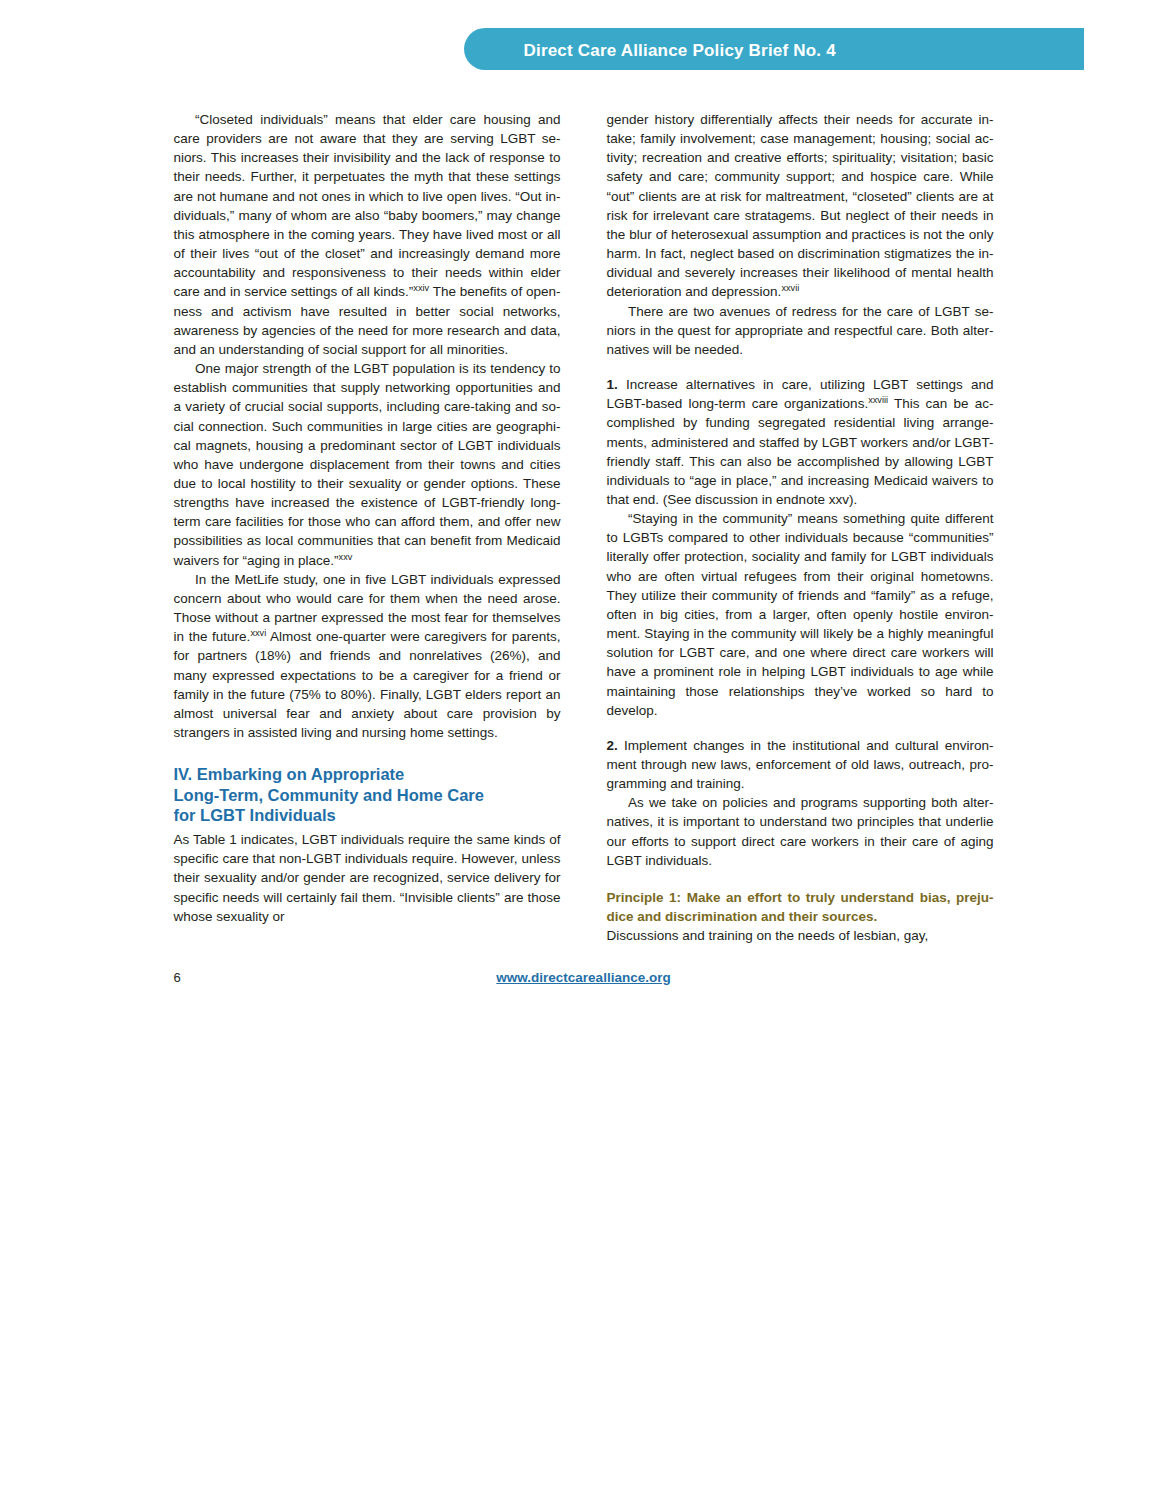Direct Care Alliance Policy Brief No. 4
“Closeted individuals” means that elder care housing and care providers are not aware that they are serving LGBT seniors. This increases their invisibility and the lack of response to their needs. Further, it perpetuates the myth that these settings are not humane and not ones in which to live open lives. “Out individuals,” many of whom are also “baby boomers,” may change this atmosphere in the coming years. They have lived most or all of their lives “out of the closet” and increasingly demand more accountability and responsiveness to their needs within elder care and in service settings of all kinds.”xxiv The benefits of openness and activism have resulted in better social networks, awareness by agencies of the need for more research and data, and an understanding of social support for all minorities.
One major strength of the LGBT population is its tendency to establish communities that supply networking opportunities and a variety of crucial social supports, including care-taking and social connection. Such communities in large cities are geographical magnets, housing a predominant sector of LGBT individuals who have undergone displacement from their towns and cities due to local hostility to their sexuality or gender options. These strengths have increased the existence of LGBT-friendly long-term care facilities for those who can afford them, and offer new possibilities as local communities that can benefit from Medicaid waivers for “aging in place.”xxv
In the MetLife study, one in five LGBT individuals expressed concern about who would care for them when the need arose. Those without a partner expressed the most fear for themselves in the future.xxvi Almost one-quarter were caregivers for parents, for partners (18%) and friends and nonrelatives (26%), and many expressed expectations to be a caregiver for a friend or family in the future (75% to 80%). Finally, LGBT elders report an almost universal fear and anxiety about care provision by strangers in assisted living and nursing home settings.
IV. Embarking on Appropriate
Long-Term, Community and Home Care
for LGBT Individuals
As Table 1 indicates, LGBT individuals require the same kinds of specific care that non-LGBT individuals require. However, unless their sexuality and/or gender are recognized, service delivery for specific needs will certainly fail them. “Invisible clients” are those whose sexuality or
gender history differentially affects their needs for accurate intake; family involvement; case management; housing; social activity; recreation and creative efforts; spirituality; visitation; basic safety and care; community support; and hospice care. While “out” clients are at risk for maltreatment, “closeted” clients are at risk for irrelevant care stratagems. But neglect of their needs in the blur of heterosexual assumption and practices is not the only harm. In fact, neglect based on discrimination stigmatizes the individual and severely increases their likelihood of mental health deterioration and depression.xxvii
There are two avenues of redress for the care of LGBT seniors in the quest for appropriate and respectful care. Both alternatives will be needed.
1. Increase alternatives in care, utilizing LGBT settings and LGBT-based long-term care organizations.xxviii This can be accomplished by funding segregated residential living arrangements, administered and staffed by LGBT workers and/or LGBT-friendly staff. This can also be accomplished by allowing LGBT individuals to “age in place,” and increasing Medicaid waivers to that end. (See discussion in endnote xxv).
“Staying in the community” means something quite different to LGBTs compared to other individuals because “communities” literally offer protection, sociality and family for LGBT individuals who are often virtual refugees from their original hometowns. They utilize their community of friends and “family” as a refuge, often in big cities, from a larger, often openly hostile environment. Staying in the community will likely be a highly meaningful solution for LGBT care, and one where direct care workers will have a prominent role in helping LGBT individuals to age while maintaining those relationships they’ve worked so hard to develop.
2. Implement changes in the institutional and cultural environment through new laws, enforcement of old laws, outreach, programming and training.
As we take on policies and programs supporting both alternatives, it is important to understand two principles that underlie our efforts to support direct care workers in their care of aging LGBT individuals.
Principle 1: Make an effort to truly understand bias, prejudice and discrimination and their sources.
Discussions and training on the needs of lesbian, gay,
6
www.directcarealliance.org